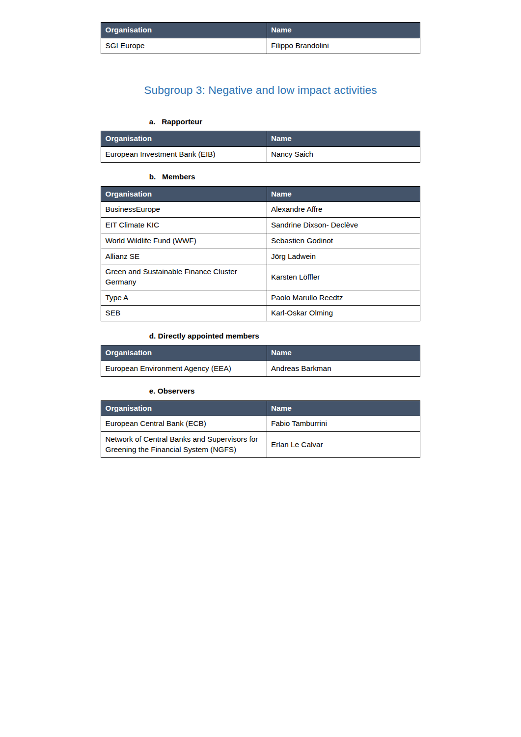| Organisation | Name |
| --- | --- |
| SGI Europe | Filippo Brandolini |
Subgroup 3: Negative and low impact activities
a. Rapporteur
| Organisation | Name |
| --- | --- |
| European Investment Bank (EIB) | Nancy Saich |
b. Members
| Organisation | Name |
| --- | --- |
| BusinessEurope | Alexandre Affre |
| EIT Climate KIC | Sandrine Dixson- Declève |
| World Wildlife Fund (WWF) | Sebastien Godinot |
| Allianz SE | Jörg Ladwein |
| Green and Sustainable Finance Cluster Germany | Karsten Löffler |
| Type A | Paolo Marullo Reedtz |
| SEB | Karl-Oskar Olming |
d. Directly appointed members
| Organisation | Name |
| --- | --- |
| European Environment Agency (EEA) | Andreas Barkman |
e. Observers
| Organisation | Name |
| --- | --- |
| European Central Bank (ECB) | Fabio Tamburrini |
| Network of Central Banks and Supervisors for Greening the Financial System (NGFS) | Erlan Le Calvar |